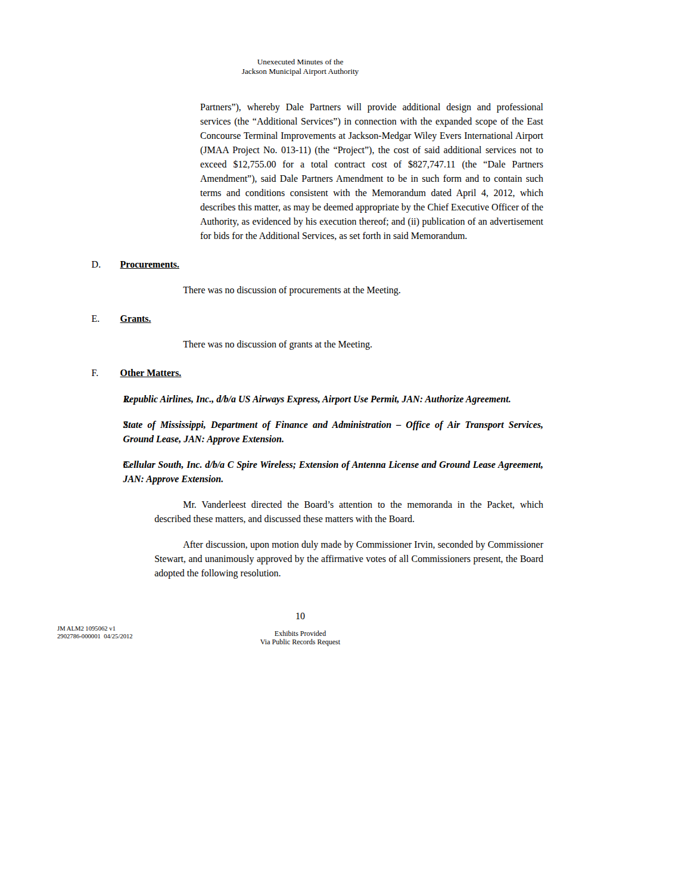Unexecuted Minutes of the
Jackson Municipal Airport Authority
Partners”), whereby Dale Partners will provide additional design and professional services (the “Additional Services”) in connection with the expanded scope of the East Concourse Terminal Improvements at Jackson-Medgar Wiley Evers International Airport (JMAA Project No. 013-11) (the “Project”), the cost of said additional services not to exceed $12,755.00 for a total contract cost of $827,747.11 (the “Dale Partners Amendment”), said Dale Partners Amendment to be in such form and to contain such terms and conditions consistent with the Memorandum dated April 4, 2012, which describes this matter, as may be deemed appropriate by the Chief Executive Officer of the Authority, as evidenced by his execution thereof; and (ii) publication of an advertisement for bids for the Additional Services, as set forth in said Memorandum.
D.
Procurements.
There was no discussion of procurements at the Meeting.
E.
Grants.
There was no discussion of grants at the Meeting.
F.
Other Matters.
1.
Republic Airlines, Inc., d/b/a US Airways Express, Airport Use Permit, JAN: Authorize Agreement.
2.
State of Mississippi, Department of Finance and Administration – Office of Air Transport Services, Ground Lease, JAN: Approve Extension.
3.
Cellular South, Inc. d/b/a C Spire Wireless; Extension of Antenna License and Ground Lease Agreement, JAN: Approve Extension.
Mr. Vanderleest directed the Board’s attention to the memoranda in the Packet, which described these matters, and discussed these matters with the Board.
After discussion, upon motion duly made by Commissioner Irvin, seconded by Commissioner Stewart, and unanimously approved by the affirmative votes of all Commissioners present, the Board adopted the following resolution.
10
JM ALM2 1095062 v1
2902786-000001 04/25/2012
Exhibits Provided
Via Public Records Request